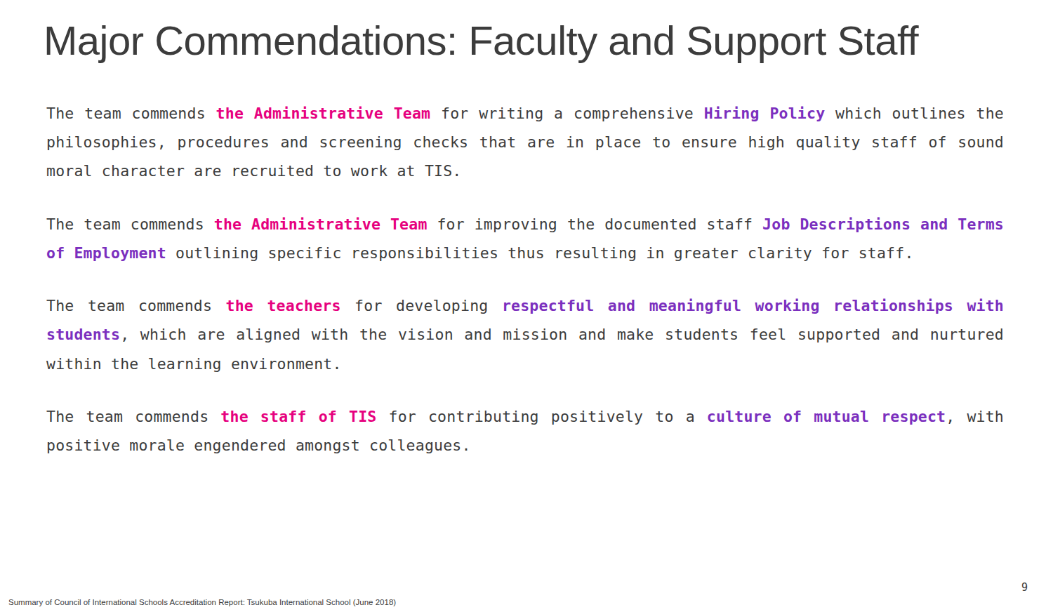Major Commendations: Faculty and Support Staff
The team commends the Administrative Team for writing a comprehensive Hiring Policy which outlines the philosophies, procedures and screening checks that are in place to ensure high quality staff of sound moral character are recruited to work at TIS.
The team commends the Administrative Team for improving the documented staff Job Descriptions and Terms of Employment outlining specific responsibilities thus resulting in greater clarity for staff.
The team commends the teachers for developing respectful and meaningful working relationships with students, which are aligned with the vision and mission and make students feel supported and nurtured within the learning environment.
The team commends the staff of TIS for contributing positively to a culture of mutual respect, with positive morale engendered amongst colleagues.
9
Summary of Council of International Schools Accreditation Report: Tsukuba International School (June 2018)